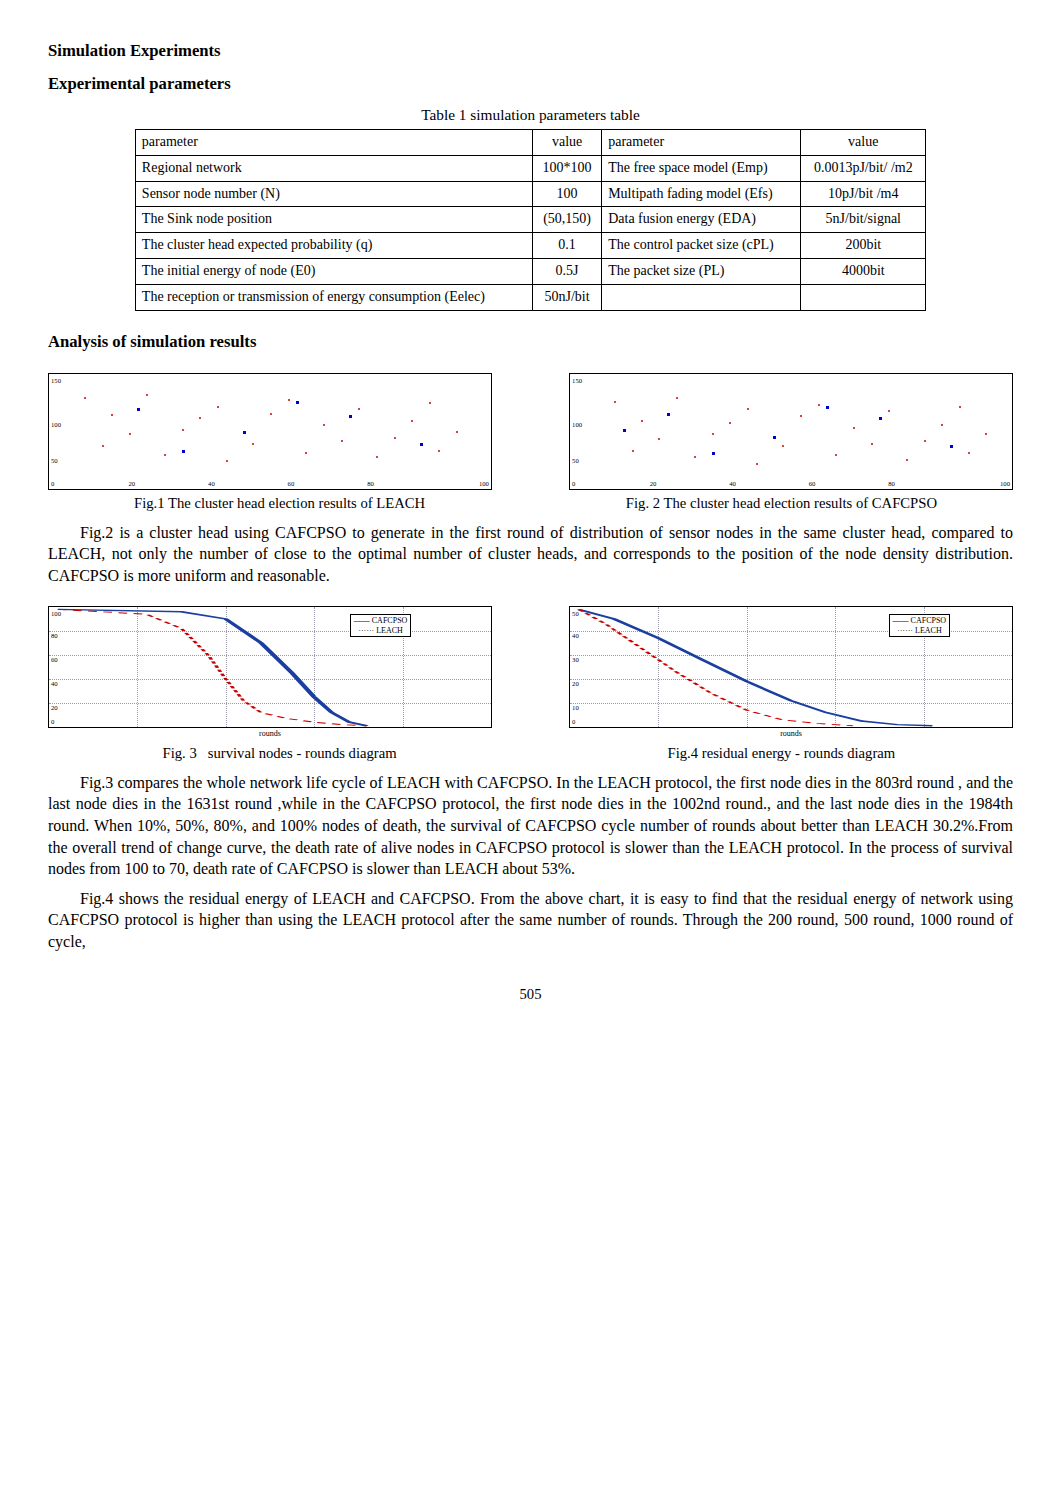Simulation Experiments
Experimental parameters
Table 1 simulation parameters table
| parameter | value | parameter | value |
| Regional network | 100*100 | The free space model (Emp) | 0.0013pJ/bit/ /m2 |
| Sensor node number (N) | 100 | Multipath fading model (Efs) | 10pJ/bit /m4 |
| The Sink node position | (50,150) | Data fusion energy (EDA) | 5nJ/bit/signal |
| The cluster head expected probability (q) | 0.1 | The control packet size (cPL) | 200bit |
| The initial energy of node (E0) | 0.5J | The packet size (PL) | 4000bit |
| The reception or transmission of energy consumption (Eelec) | 50nJ/bit | | |
Analysis of simulation results
0
20
40
60
80
100
150
100
50
0
20
40
60
80
100
150
100
50
Fig.1 The cluster head election results of LEACH Fig. 2 The cluster head election results of CAFCPSO
Fig.2 is a cluster head using CAFCPSO to generate in the first round of distribution of sensor nodes in the same cluster head, compared to LEACH, not only the number of close to the optimal number of cluster heads, and corresponds to the position of the node density distribution. CAFCPSO is more uniform and reasonable.
—— CAFCPSO
······ LEACH
100
80
60
40
20
0
0
500
1000
1500
2000
2500
rounds
—— CAFCPSO
······ LEACH
50
40
30
20
10
0
0
500
1000
1500
2000
2500
rounds
Fig. 3 survival nodes - rounds diagram Fig.4 residual energy - rounds diagram
Fig.3 compares the whole network life cycle of LEACH with CAFCPSO. In the LEACH protocol, the first node dies in the 803rd round , and the last node dies in the 1631st round ,while in the CAFCPSO protocol, the first node dies in the 1002nd round., and the last node dies in the 1984th round. When 10%, 50%, 80%, and 100% nodes of death, the survival of CAFCPSO cycle number of rounds about better than LEACH 30.2%.From the overall trend of change curve, the death rate of alive nodes in CAFCPSO protocol is slower than the LEACH protocol. In the process of survival nodes from 100 to 70, death rate of CAFCPSO is slower than LEACH about 53%.
Fig.4 shows the residual energy of LEACH and CAFCPSO. From the above chart, it is easy to find that the residual energy of network using CAFCPSO protocol is higher than using the LEACH protocol after the same number of rounds. Through the 200 round, 500 round, 1000 round of cycle,
505